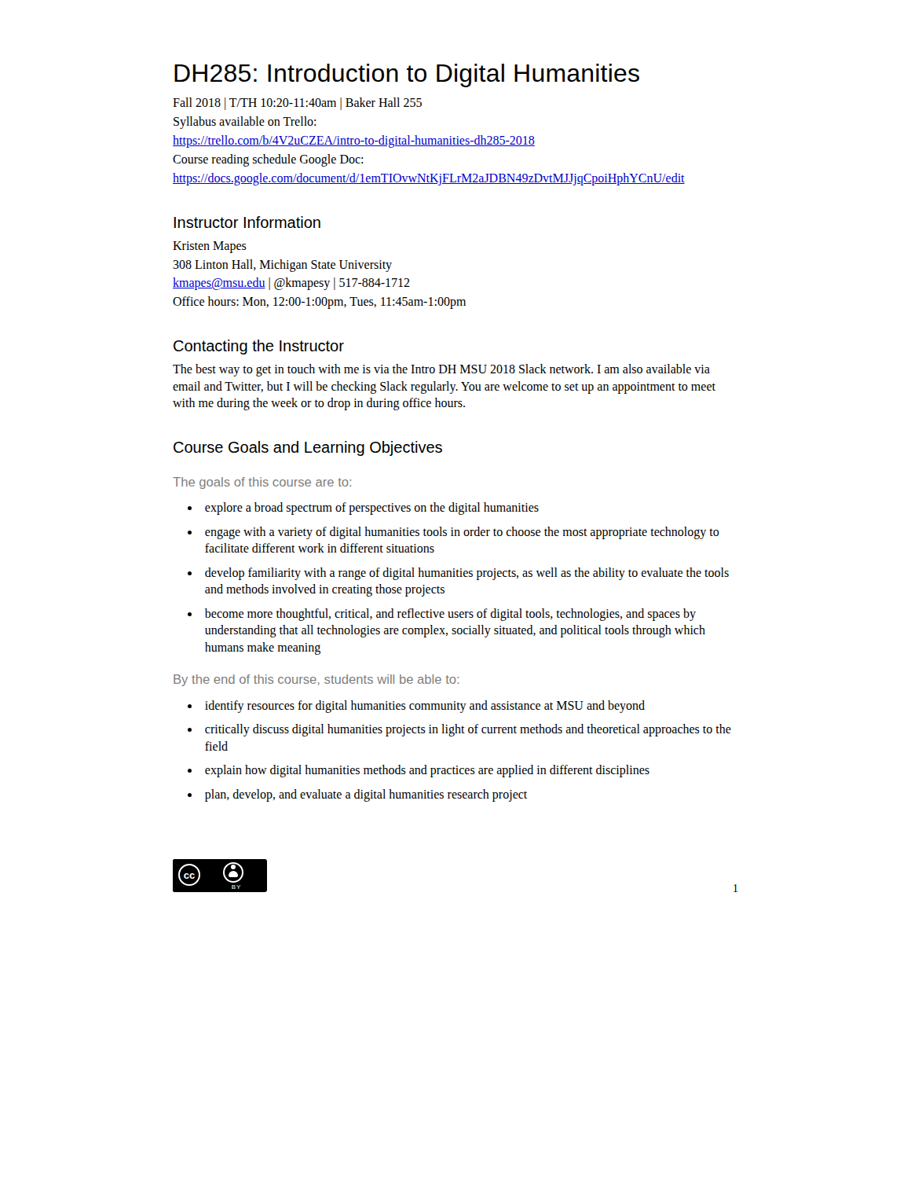DH285: Introduction to Digital Humanities
Fall 2018 | T/TH 10:20-11:40am | Baker Hall 255
Syllabus available on Trello:
https://trello.com/b/4V2uCZEA/intro-to-digital-humanities-dh285-2018
Course reading schedule Google Doc:
https://docs.google.com/document/d/1emTIOvwNtKjFLrM2aJDBN49zDvtMJJjqCpoiHphYCnU/edit
Instructor Information
Kristen Mapes
308 Linton Hall, Michigan State University
kmapes@msu.edu | @kmapesy | 517-884-1712
Office hours: Mon, 12:00-1:00pm, Tues, 11:45am-1:00pm
Contacting the Instructor
The best way to get in touch with me is via the Intro DH MSU 2018 Slack network. I am also available via email and Twitter, but I will be checking Slack regularly. You are welcome to set up an appointment to meet with me during the week or to drop in during office hours.
Course Goals and Learning Objectives
The goals of this course are to:
explore a broad spectrum of perspectives on the digital humanities
engage with a variety of digital humanities tools in order to choose the most appropriate technology to facilitate different work in different situations
develop familiarity with a range of digital humanities projects, as well as the ability to evaluate the tools and methods involved in creating those projects
become more thoughtful, critical, and reflective users of digital tools, technologies, and spaces by understanding that all technologies are complex, socially situated, and political tools through which humans make meaning
By the end of this course, students will be able to:
identify resources for digital humanities community and assistance at MSU and beyond
critically discuss digital humanities projects in light of current methods and theoretical approaches to the field
explain how digital humanities methods and practices are applied in different disciplines
plan, develop, and evaluate a digital humanities research project
BY
1